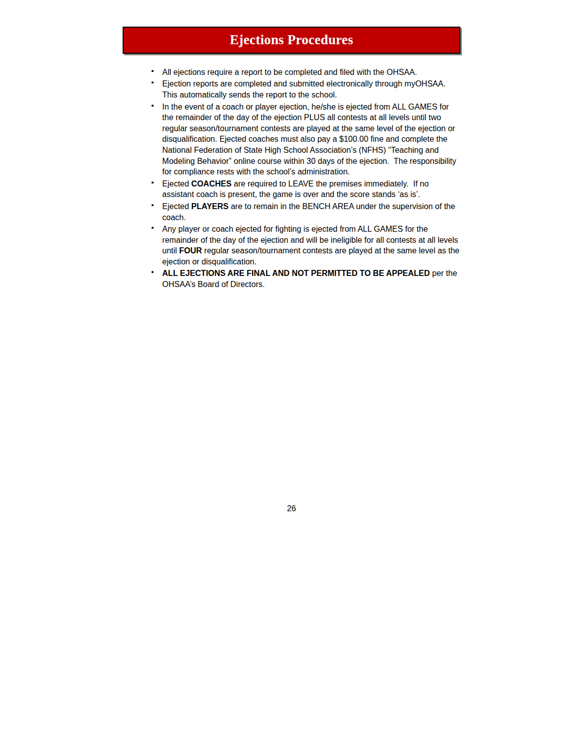Ejections Procedures
All ejections require a report to be completed and filed with the OHSAA.
Ejection reports are completed and submitted electronically through myOHSAA. This automatically sends the report to the school.
In the event of a coach or player ejection, he/she is ejected from ALL GAMES for the remainder of the day of the ejection PLUS all contests at all levels until two regular season/tournament contests are played at the same level of the ejection or disqualification. Ejected coaches must also pay a $100.00 fine and complete the National Federation of State High School Association’s (NFHS) “Teaching and Modeling Behavior” online course within 30 days of the ejection. The responsibility for compliance rests with the school’s administration.
Ejected COACHES are required to LEAVE the premises immediately. If no assistant coach is present, the game is over and the score stands ‘as is’.
Ejected PLAYERS are to remain in the BENCH AREA under the supervision of the coach.
Any player or coach ejected for fighting is ejected from ALL GAMES for the remainder of the day of the ejection and will be ineligible for all contests at all levels until FOUR regular season/tournament contests are played at the same level as the ejection or disqualification.
ALL EJECTIONS ARE FINAL AND NOT PERMITTED TO BE APPEALED per the OHSAA’s Board of Directors.
26